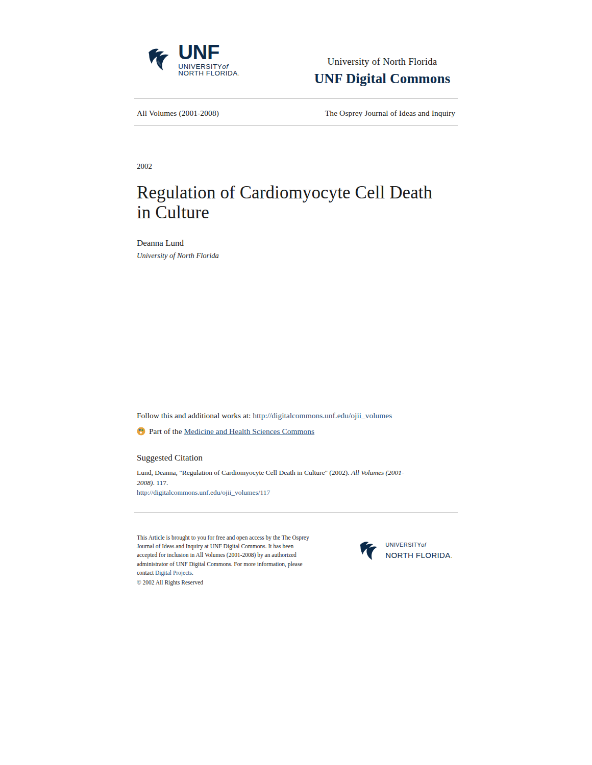UNF UNIVERSITYof NORTH FLORIDA.
University of North Florida
UNF Digital Commons
All Volumes (2001-2008) The Osprey Journal of Ideas and Inquiry
2002
Regulation of Cardiomyocyte Cell Death in Culture
Deanna Lund
University of North Florida
Follow this and additional works at: http://digitalcommons.unf.edu/ojii_volumes
Part of the Medicine and Health Sciences Commons
Suggested Citation
Lund, Deanna, "Regulation of Cardiomyocyte Cell Death in Culture" (2002). All Volumes (2001-2008). 117.
http://digitalcommons.unf.edu/ojii_volumes/117
This Article is brought to you for free and open access by the The Osprey Journal of Ideas and Inquiry at UNF Digital Commons. It has been accepted for inclusion in All Volumes (2001-2008) by an authorized administrator of UNF Digital Commons. For more information, please contact Digital Projects.
© 2002 All Rights Reserved
UNIVERSITYof NORTH FLORIDA.